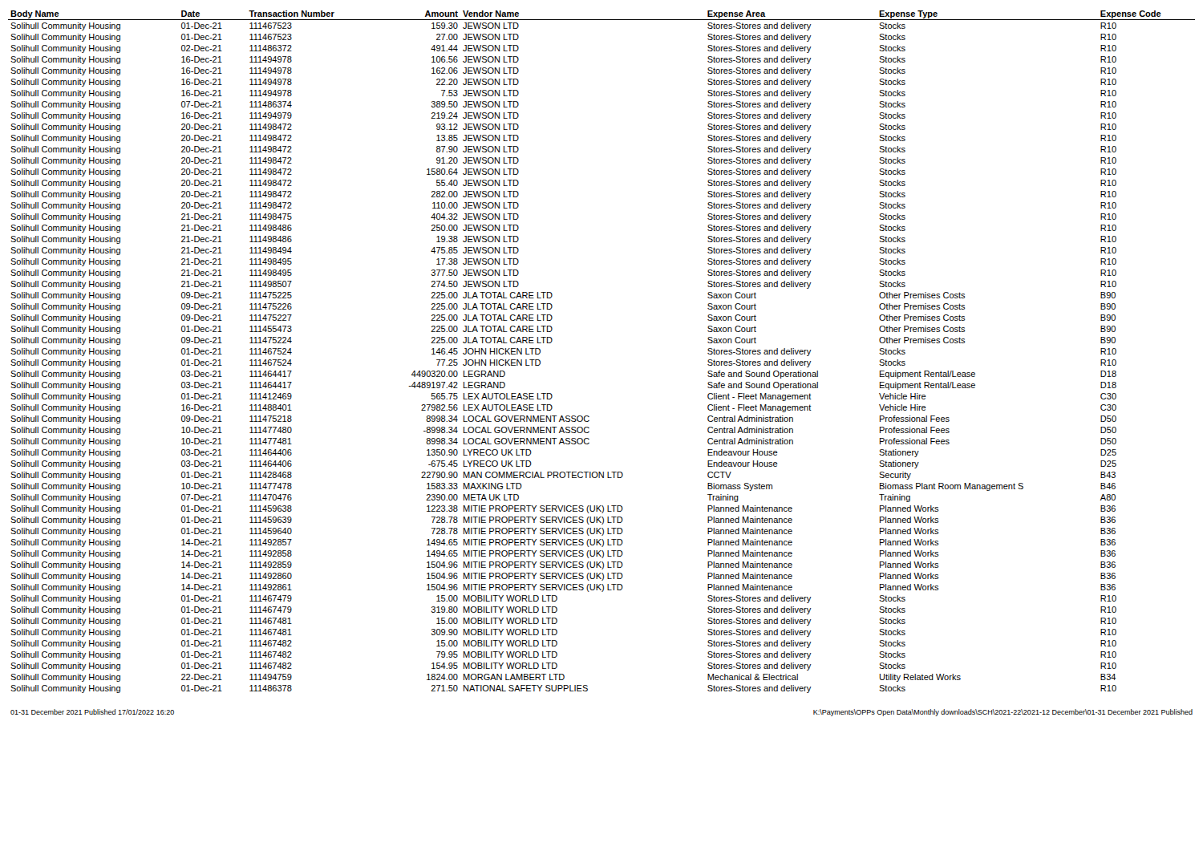| Body Name | Date | Transaction Number | Amount | Vendor Name | Expense Area | Expense Type | Expense Code |
| --- | --- | --- | --- | --- | --- | --- | --- |
| Solihull Community Housing | 01-Dec-21 | 111467523 | 159.30 | JEWSON LTD | Stores-Stores and delivery | Stocks | R10 |
| Solihull Community Housing | 01-Dec-21 | 111467523 | 27.00 | JEWSON LTD | Stores-Stores and delivery | Stocks | R10 |
| Solihull Community Housing | 02-Dec-21 | 111486372 | 491.44 | JEWSON LTD | Stores-Stores and delivery | Stocks | R10 |
| Solihull Community Housing | 16-Dec-21 | 111494978 | 106.56 | JEWSON LTD | Stores-Stores and delivery | Stocks | R10 |
| Solihull Community Housing | 16-Dec-21 | 111494978 | 162.06 | JEWSON LTD | Stores-Stores and delivery | Stocks | R10 |
| Solihull Community Housing | 16-Dec-21 | 111494978 | 22.20 | JEWSON LTD | Stores-Stores and delivery | Stocks | R10 |
| Solihull Community Housing | 16-Dec-21 | 111494978 | 7.53 | JEWSON LTD | Stores-Stores and delivery | Stocks | R10 |
| Solihull Community Housing | 07-Dec-21 | 111486374 | 389.50 | JEWSON LTD | Stores-Stores and delivery | Stocks | R10 |
| Solihull Community Housing | 16-Dec-21 | 111494979 | 219.24 | JEWSON LTD | Stores-Stores and delivery | Stocks | R10 |
| Solihull Community Housing | 20-Dec-21 | 111498472 | 93.12 | JEWSON LTD | Stores-Stores and delivery | Stocks | R10 |
| Solihull Community Housing | 20-Dec-21 | 111498472 | 13.85 | JEWSON LTD | Stores-Stores and delivery | Stocks | R10 |
| Solihull Community Housing | 20-Dec-21 | 111498472 | 87.90 | JEWSON LTD | Stores-Stores and delivery | Stocks | R10 |
| Solihull Community Housing | 20-Dec-21 | 111498472 | 91.20 | JEWSON LTD | Stores-Stores and delivery | Stocks | R10 |
| Solihull Community Housing | 20-Dec-21 | 111498472 | 1580.64 | JEWSON LTD | Stores-Stores and delivery | Stocks | R10 |
| Solihull Community Housing | 20-Dec-21 | 111498472 | 55.40 | JEWSON LTD | Stores-Stores and delivery | Stocks | R10 |
| Solihull Community Housing | 20-Dec-21 | 111498472 | 282.00 | JEWSON LTD | Stores-Stores and delivery | Stocks | R10 |
| Solihull Community Housing | 20-Dec-21 | 111498472 | 110.00 | JEWSON LTD | Stores-Stores and delivery | Stocks | R10 |
| Solihull Community Housing | 21-Dec-21 | 111498475 | 404.32 | JEWSON LTD | Stores-Stores and delivery | Stocks | R10 |
| Solihull Community Housing | 21-Dec-21 | 111498486 | 250.00 | JEWSON LTD | Stores-Stores and delivery | Stocks | R10 |
| Solihull Community Housing | 21-Dec-21 | 111498486 | 19.38 | JEWSON LTD | Stores-Stores and delivery | Stocks | R10 |
| Solihull Community Housing | 21-Dec-21 | 111498494 | 475.85 | JEWSON LTD | Stores-Stores and delivery | Stocks | R10 |
| Solihull Community Housing | 21-Dec-21 | 111498495 | 17.38 | JEWSON LTD | Stores-Stores and delivery | Stocks | R10 |
| Solihull Community Housing | 21-Dec-21 | 111498495 | 377.50 | JEWSON LTD | Stores-Stores and delivery | Stocks | R10 |
| Solihull Community Housing | 21-Dec-21 | 111498507 | 274.50 | JEWSON LTD | Stores-Stores and delivery | Stocks | R10 |
| Solihull Community Housing | 09-Dec-21 | 111475225 | 225.00 | JLA TOTAL CARE LTD | Saxon Court | Other Premises Costs | B90 |
| Solihull Community Housing | 09-Dec-21 | 111475226 | 225.00 | JLA TOTAL CARE LTD | Saxon Court | Other Premises Costs | B90 |
| Solihull Community Housing | 09-Dec-21 | 111475227 | 225.00 | JLA TOTAL CARE LTD | Saxon Court | Other Premises Costs | B90 |
| Solihull Community Housing | 01-Dec-21 | 111455473 | 225.00 | JLA TOTAL CARE LTD | Saxon Court | Other Premises Costs | B90 |
| Solihull Community Housing | 09-Dec-21 | 111475224 | 225.00 | JLA TOTAL CARE LTD | Saxon Court | Other Premises Costs | B90 |
| Solihull Community Housing | 01-Dec-21 | 111467524 | 146.45 | JOHN HICKEN LTD | Stores-Stores and delivery | Stocks | R10 |
| Solihull Community Housing | 01-Dec-21 | 111467524 | 77.25 | JOHN HICKEN LTD | Stores-Stores and delivery | Stocks | R10 |
| Solihull Community Housing | 03-Dec-21 | 111464417 | 4490320.00 | LEGRAND | Safe and Sound Operational | Equipment Rental/Lease | D18 |
| Solihull Community Housing | 03-Dec-21 | 111464417 | -4489197.42 | LEGRAND | Safe and Sound Operational | Equipment Rental/Lease | D18 |
| Solihull Community Housing | 01-Dec-21 | 111412469 | 565.75 | LEX AUTOLEASE LTD | Client - Fleet Management | Vehicle Hire | C30 |
| Solihull Community Housing | 16-Dec-21 | 111488401 | 27982.56 | LEX AUTOLEASE LTD | Client - Fleet Management | Vehicle Hire | C30 |
| Solihull Community Housing | 09-Dec-21 | 111475218 | 8998.34 | LOCAL GOVERNMENT ASSOC | Central Administration | Professional Fees | D50 |
| Solihull Community Housing | 10-Dec-21 | 111477480 | -8998.34 | LOCAL GOVERNMENT ASSOC | Central Administration | Professional Fees | D50 |
| Solihull Community Housing | 10-Dec-21 | 111477481 | 8998.34 | LOCAL GOVERNMENT ASSOC | Central Administration | Professional Fees | D50 |
| Solihull Community Housing | 03-Dec-21 | 111464406 | 1350.90 | LYRECO UK LTD | Endeavour House | Stationery | D25 |
| Solihull Community Housing | 03-Dec-21 | 111464406 | -675.45 | LYRECO UK LTD | Endeavour House | Stationery | D25 |
| Solihull Community Housing | 01-Dec-21 | 111428468 | 22790.90 | MAN COMMERCIAL PROTECTION LTD | CCTV | Security | B43 |
| Solihull Community Housing | 10-Dec-21 | 111477478 | 1583.33 | MAXKING LTD | Biomass System | Biomass Plant Room Management S | B46 |
| Solihull Community Housing | 07-Dec-21 | 111470476 | 2390.00 | META UK LTD | Training | Training | A80 |
| Solihull Community Housing | 01-Dec-21 | 111459638 | 1223.38 | MITIE PROPERTY SERVICES (UK) LTD | Planned Maintenance | Planned Works | B36 |
| Solihull Community Housing | 01-Dec-21 | 111459639 | 728.78 | MITIE PROPERTY SERVICES (UK) LTD | Planned Maintenance | Planned Works | B36 |
| Solihull Community Housing | 01-Dec-21 | 111459640 | 728.78 | MITIE PROPERTY SERVICES (UK) LTD | Planned Maintenance | Planned Works | B36 |
| Solihull Community Housing | 14-Dec-21 | 111492857 | 1494.65 | MITIE PROPERTY SERVICES (UK) LTD | Planned Maintenance | Planned Works | B36 |
| Solihull Community Housing | 14-Dec-21 | 111492858 | 1494.65 | MITIE PROPERTY SERVICES (UK) LTD | Planned Maintenance | Planned Works | B36 |
| Solihull Community Housing | 14-Dec-21 | 111492859 | 1504.96 | MITIE PROPERTY SERVICES (UK) LTD | Planned Maintenance | Planned Works | B36 |
| Solihull Community Housing | 14-Dec-21 | 111492860 | 1504.96 | MITIE PROPERTY SERVICES (UK) LTD | Planned Maintenance | Planned Works | B36 |
| Solihull Community Housing | 14-Dec-21 | 111492861 | 1504.96 | MITIE PROPERTY SERVICES (UK) LTD | Planned Maintenance | Planned Works | B36 |
| Solihull Community Housing | 01-Dec-21 | 111467479 | 15.00 | MOBILITY WORLD LTD | Stores-Stores and delivery | Stocks | R10 |
| Solihull Community Housing | 01-Dec-21 | 111467479 | 319.80 | MOBILITY WORLD LTD | Stores-Stores and delivery | Stocks | R10 |
| Solihull Community Housing | 01-Dec-21 | 111467481 | 15.00 | MOBILITY WORLD LTD | Stores-Stores and delivery | Stocks | R10 |
| Solihull Community Housing | 01-Dec-21 | 111467481 | 309.90 | MOBILITY WORLD LTD | Stores-Stores and delivery | Stocks | R10 |
| Solihull Community Housing | 01-Dec-21 | 111467482 | 15.00 | MOBILITY WORLD LTD | Stores-Stores and delivery | Stocks | R10 |
| Solihull Community Housing | 01-Dec-21 | 111467482 | 79.95 | MOBILITY WORLD LTD | Stores-Stores and delivery | Stocks | R10 |
| Solihull Community Housing | 01-Dec-21 | 111467482 | 154.95 | MOBILITY WORLD LTD | Stores-Stores and delivery | Stocks | R10 |
| Solihull Community Housing | 22-Dec-21 | 111494759 | 1824.00 | MORGAN LAMBERT LTD | Mechanical & Electrical | Utility Related Works | B34 |
| Solihull Community Housing | 01-Dec-21 | 111486378 | 271.50 | NATIONAL SAFETY SUPPLIES | Stores-Stores and delivery | Stocks | R10 |
| 01-31 December 2021 Published 17/01/2022 16:20 | K:\Payments\OPPs Open Data\Monthly downloads\SCH\2021-22\2021-12 December\01-31 December 2021 Published |